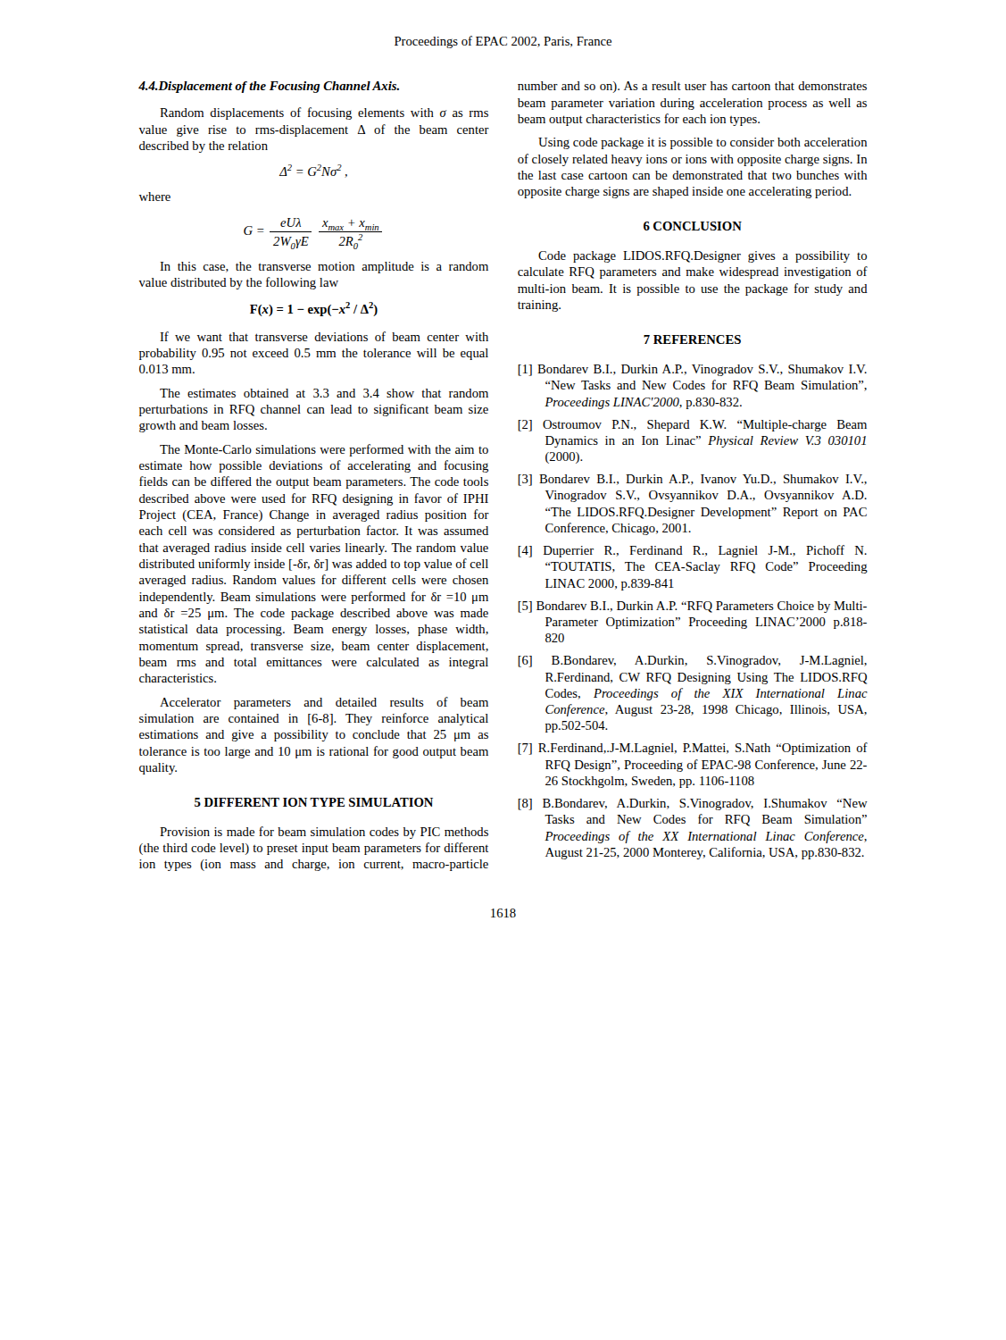Proceedings of EPAC 2002, Paris, France
4.4.Displacement of the Focusing Channel Axis.
Random displacements of focusing elements with σ as rms value give rise to rms-displacement Δ of the beam center described by the relation
Δ2 = G2Nσ2 ,
where
G = eUλ 2W0γE xmax + xmin 2R02
In this case, the transverse motion amplitude is a random value distributed by the following law
F(x) = 1 − exp(−x2 / Δ2)
If we want that transverse deviations of beam center with probability 0.95 not exceed 0.5 mm the tolerance will be equal 0.013 mm.
The estimates obtained at 3.3 and 3.4 show that random perturbations in RFQ channel can lead to significant beam size growth and beam losses.
The Monte-Carlo simulations were performed with the aim to estimate how possible deviations of accelerating and focusing fields can be differed the output beam parameters. The code tools described above were used for RFQ designing in favor of IPHI Project (CEA, France) Change in averaged radius position for each cell was considered as perturbation factor. It was assumed that averaged radius inside cell varies linearly. The random value distributed uniformly inside [-δr, δr] was added to top value of cell averaged radius. Random values for different cells were chosen independently. Beam simulations were performed for δr =10 μm and δr =25 μm. The code package described above was made statistical data processing. Beam energy losses, phase width, momentum spread, transverse size, beam center displacement, beam rms and total emittances were calculated as integral characteristics.
Accelerator parameters and detailed results of beam simulation are contained in [6-8]. They reinforce analytical estimations and give a possibility to conclude that 25 μm as tolerance is too large and 10 μm is rational for good output beam quality.
5 Different Ion Type Simulation
Provision is made for beam simulation codes by PIC methods (the third code level) to preset input beam parameters for different ion types (ion mass and charge, ion current, macro-particle number and so on). As a result user has cartoon that demonstrates beam parameter variation during acceleration process as well as beam output characteristics for each ion types.
Using code package it is possible to consider both acceleration of closely related heavy ions or ions with opposite charge signs. In the last case cartoon can be demonstrated that two bunches with opposite charge signs are shaped inside one accelerating period.
6 Conclusion
Code package LIDOS.RFQ.Designer gives a possibility to calculate RFQ parameters and make widespread investigation of multi-ion beam. It is possible to use the package for study and training.
7 References
[1] Bondarev B.I., Durkin A.P., Vinogradov S.V., Shumakov I.V. “New Tasks and New Codes for RFQ Beam Simulation”, Proceedings LINAC'2000, p.830-832.
[2] Ostroumov P.N., Shepard K.W. “Multiple-charge Beam Dynamics in an Ion Linac” Physical Review V.3 030101 (2000).
[3] Bondarev B.I., Durkin A.P., Ivanov Yu.D., Shumakov I.V., Vinogradov S.V., Ovsyannikov D.A., Ovsyannikov A.D. “The LIDOS.RFQ.Designer Development” Report on PAC Conference, Chicago, 2001.
[4] Duperrier R., Ferdinand R., Lagniel J-M., Pichoff N. “TOUTATIS, The CEA-Saclay RFQ Code” Proceeding LINAC 2000, p.839-841
[5] Bondarev B.I., Durkin A.P. “RFQ Parameters Choice by Multi-Parameter Optimization” Proceeding LINAC’2000 p.818-820
[6] B.Bondarev, A.Durkin, S.Vinogradov, J-M.Lagniel, R.Ferdinand, CW RFQ Designing Using The LIDOS.RFQ Codes, Proceedings of the XIX International Linac Conference, August 23-28, 1998 Chicago, Illinois, USA, pp.502-504.
[7] R.Ferdinand,.J-M.Lagniel, P.Mattei, S.Nath “Optimization of RFQ Design”, Proceeding of EPAC-98 Conference, June 22-26 Stockhgolm, Sweden, pp. 1106-1108
[8] B.Bondarev, A.Durkin, S.Vinogradov, I.Shumakov “New Tasks and New Codes for RFQ Beam Simulation” Proceedings of the XX International Linac Conference, August 21-25, 2000 Monterey, California, USA, pp.830-832.
1618